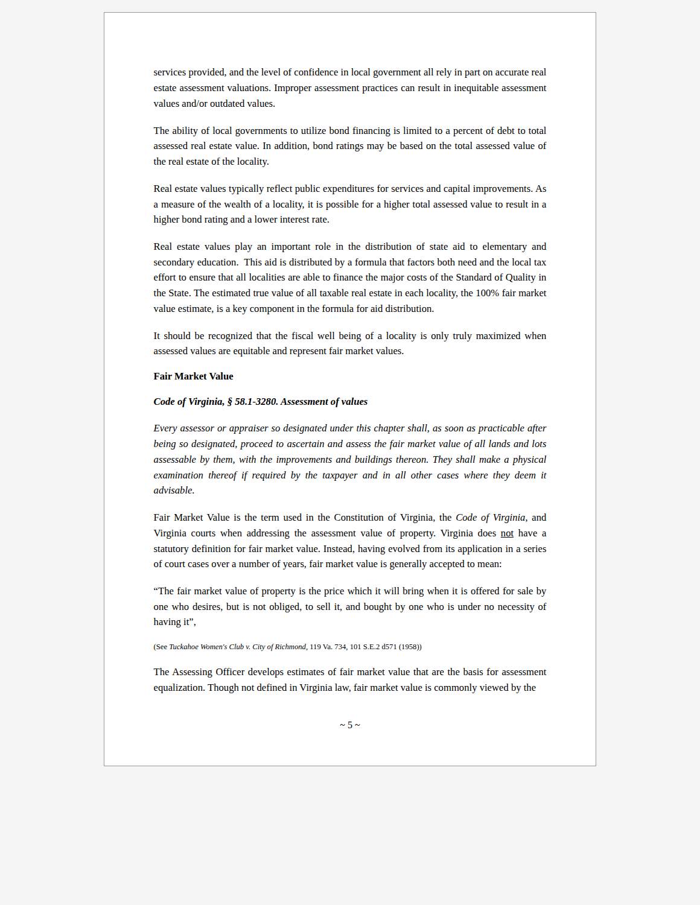services provided, and the level of confidence in local government all rely in part on accurate real estate assessment valuations. Improper assessment practices can result in inequitable assessment values and/or outdated values.
The ability of local governments to utilize bond financing is limited to a percent of debt to total assessed real estate value. In addition, bond ratings may be based on the total assessed value of the real estate of the locality.
Real estate values typically reflect public expenditures for services and capital improvements. As a measure of the wealth of a locality, it is possible for a higher total assessed value to result in a higher bond rating and a lower interest rate.
Real estate values play an important role in the distribution of state aid to elementary and secondary education. This aid is distributed by a formula that factors both need and the local tax effort to ensure that all localities are able to finance the major costs of the Standard of Quality in the State. The estimated true value of all taxable real estate in each locality, the 100% fair market value estimate, is a key component in the formula for aid distribution.
It should be recognized that the fiscal well being of a locality is only truly maximized when assessed values are equitable and represent fair market values.
Fair Market Value
Code of Virginia, § 58.1-3280. Assessment of values
Every assessor or appraiser so designated under this chapter shall, as soon as practicable after being so designated, proceed to ascertain and assess the fair market value of all lands and lots assessable by them, with the improvements and buildings thereon. They shall make a physical examination thereof if required by the taxpayer and in all other cases where they deem it advisable.
Fair Market Value is the term used in the Constitution of Virginia, the Code of Virginia, and Virginia courts when addressing the assessment value of property. Virginia does not have a statutory definition for fair market value. Instead, having evolved from its application in a series of court cases over a number of years, fair market value is generally accepted to mean:
“The fair market value of property is the price which it will bring when it is offered for sale by one who desires, but is not obliged, to sell it, and bought by one who is under no necessity of having it”,
(See Tuckahoe Women's Club v. City of Richmond, 119 Va. 734, 101 S.E.2 d571 (1958))
The Assessing Officer develops estimates of fair market value that are the basis for assessment equalization. Though not defined in Virginia law, fair market value is commonly viewed by the
~ 5 ~